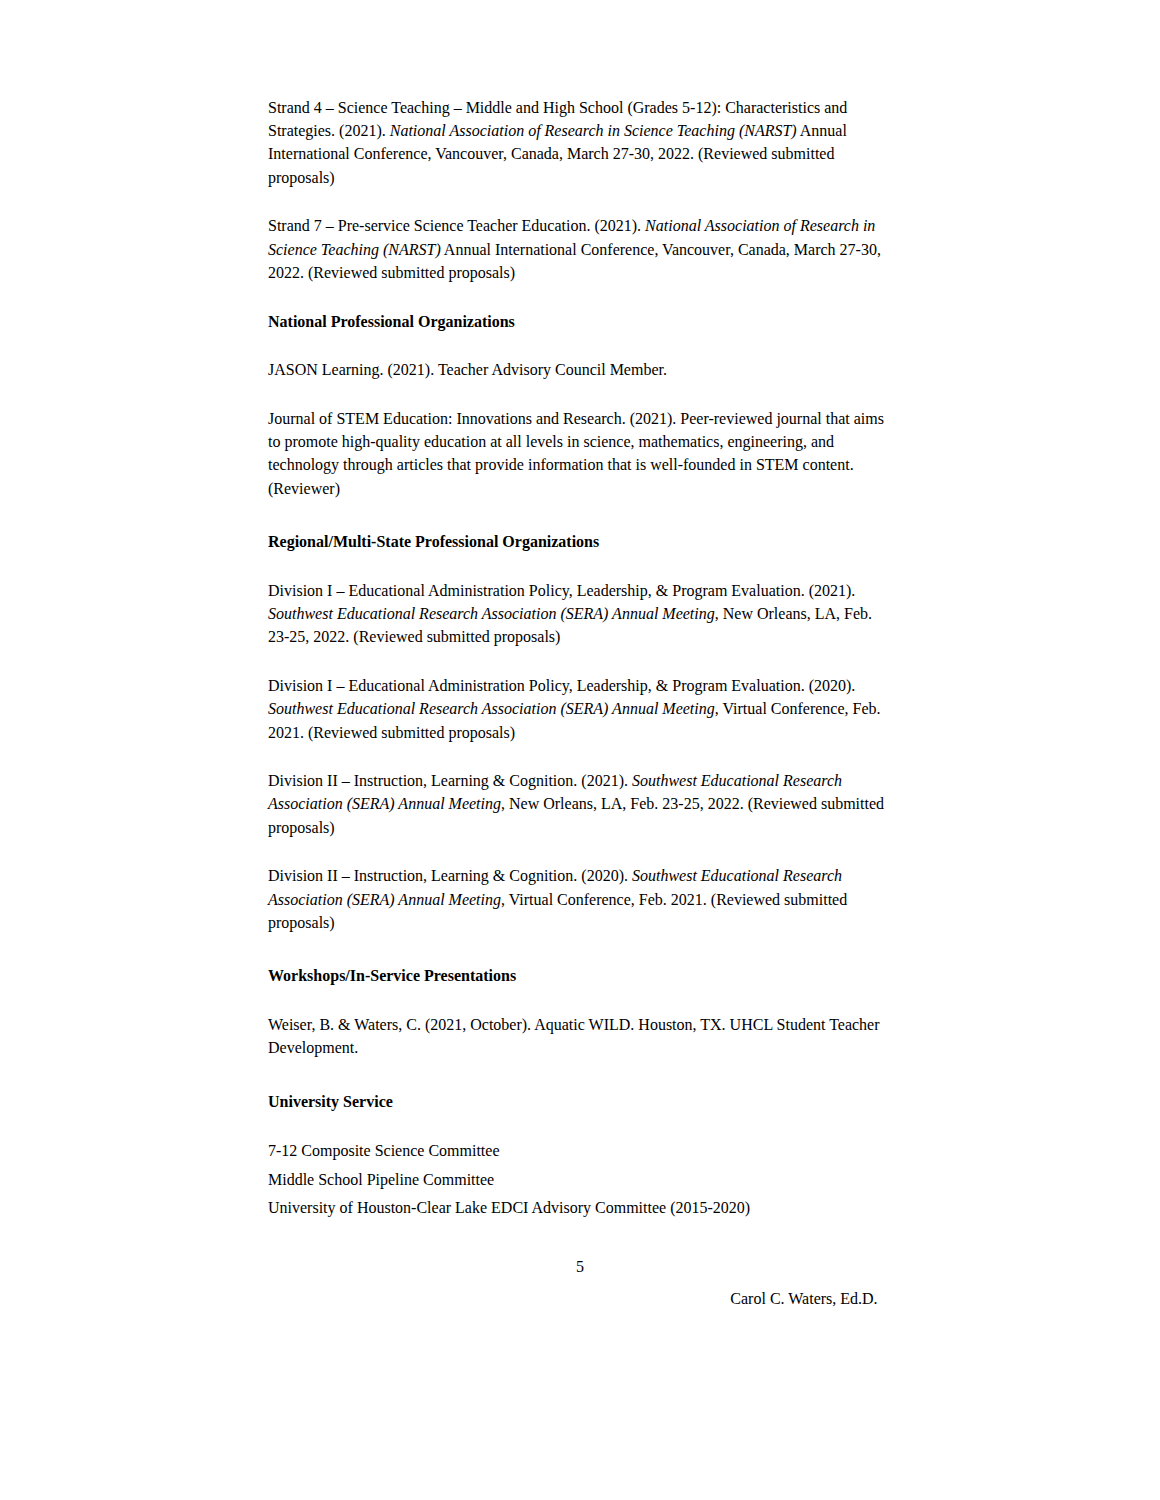Strand 4 – Science Teaching – Middle and High School (Grades 5-12): Characteristics and Strategies. (2021). National Association of Research in Science Teaching (NARST) Annual International Conference, Vancouver, Canada, March 27-30, 2022. (Reviewed submitted proposals)
Strand 7 – Pre-service Science Teacher Education. (2021). National Association of Research in Science Teaching (NARST) Annual International Conference, Vancouver, Canada, March 27-30, 2022. (Reviewed submitted proposals)
National Professional Organizations
JASON Learning. (2021). Teacher Advisory Council Member.
Journal of STEM Education: Innovations and Research. (2021). Peer-reviewed journal that aims to promote high-quality education at all levels in science, mathematics, engineering, and technology through articles that provide information that is well-founded in STEM content. (Reviewer)
Regional/Multi-State Professional Organizations
Division I – Educational Administration Policy, Leadership, & Program Evaluation. (2021). Southwest Educational Research Association (SERA) Annual Meeting, New Orleans, LA, Feb. 23-25, 2022. (Reviewed submitted proposals)
Division I – Educational Administration Policy, Leadership, & Program Evaluation. (2020). Southwest Educational Research Association (SERA) Annual Meeting, Virtual Conference, Feb. 2021. (Reviewed submitted proposals)
Division II – Instruction, Learning & Cognition. (2021). Southwest Educational Research Association (SERA) Annual Meeting, New Orleans, LA, Feb. 23-25, 2022. (Reviewed submitted proposals)
Division II – Instruction, Learning & Cognition. (2020). Southwest Educational Research Association (SERA) Annual Meeting, Virtual Conference, Feb. 2021. (Reviewed submitted proposals)
Workshops/In-Service Presentations
Weiser, B. & Waters, C. (2021, October). Aquatic WILD. Houston, TX. UHCL Student Teacher Development.
University Service
7-12 Composite Science Committee
Middle School Pipeline Committee
University of Houston-Clear Lake EDCI Advisory Committee (2015-2020)
5
Carol C. Waters, Ed.D.